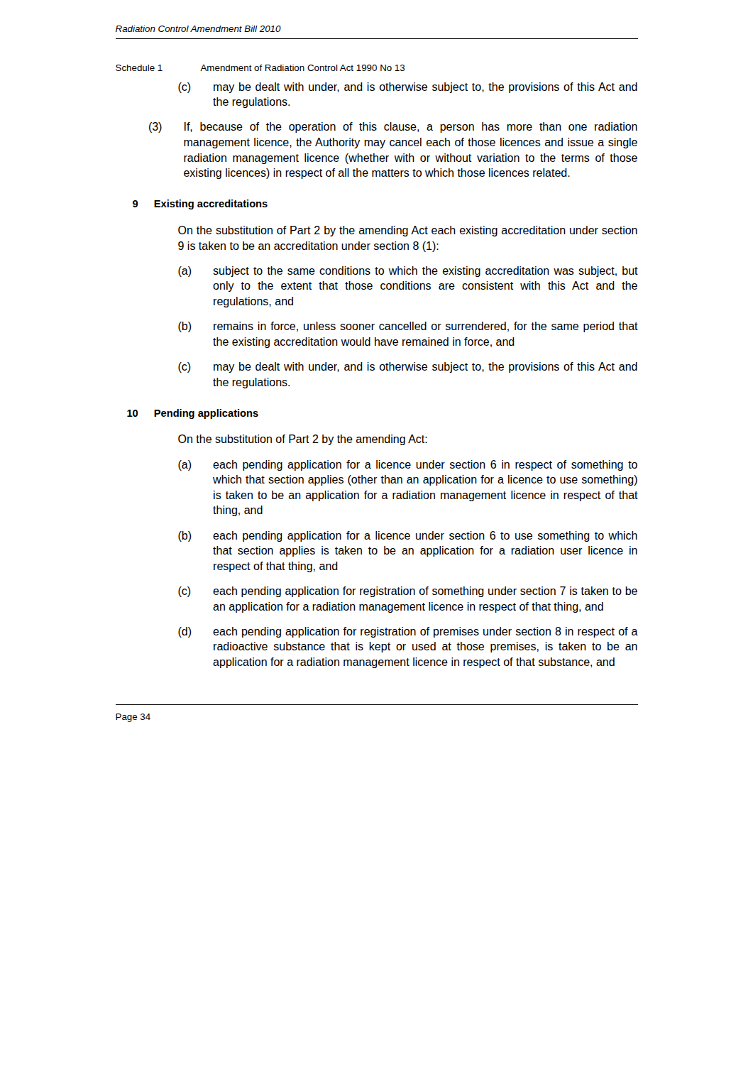Radiation Control Amendment Bill 2010
Schedule 1 Amendment of Radiation Control Act 1990 No 13
(c) may be dealt with under, and is otherwise subject to, the provisions of this Act and the regulations.
(3) If, because of the operation of this clause, a person has more than one radiation management licence, the Authority may cancel each of those licences and issue a single radiation management licence (whether with or without variation to the terms of those existing licences) in respect of all the matters to which those licences related.
9 Existing accreditations
On the substitution of Part 2 by the amending Act each existing accreditation under section 9 is taken to be an accreditation under section 8 (1):
(a) subject to the same conditions to which the existing accreditation was subject, but only to the extent that those conditions are consistent with this Act and the regulations, and
(b) remains in force, unless sooner cancelled or surrendered, for the same period that the existing accreditation would have remained in force, and
(c) may be dealt with under, and is otherwise subject to, the provisions of this Act and the regulations.
10 Pending applications
On the substitution of Part 2 by the amending Act:
(a) each pending application for a licence under section 6 in respect of something to which that section applies (other than an application for a licence to use something) is taken to be an application for a radiation management licence in respect of that thing, and
(b) each pending application for a licence under section 6 to use something to which that section applies is taken to be an application for a radiation user licence in respect of that thing, and
(c) each pending application for registration of something under section 7 is taken to be an application for a radiation management licence in respect of that thing, and
(d) each pending application for registration of premises under section 8 in respect of a radioactive substance that is kept or used at those premises, is taken to be an application for a radiation management licence in respect of that substance, and
Page 34